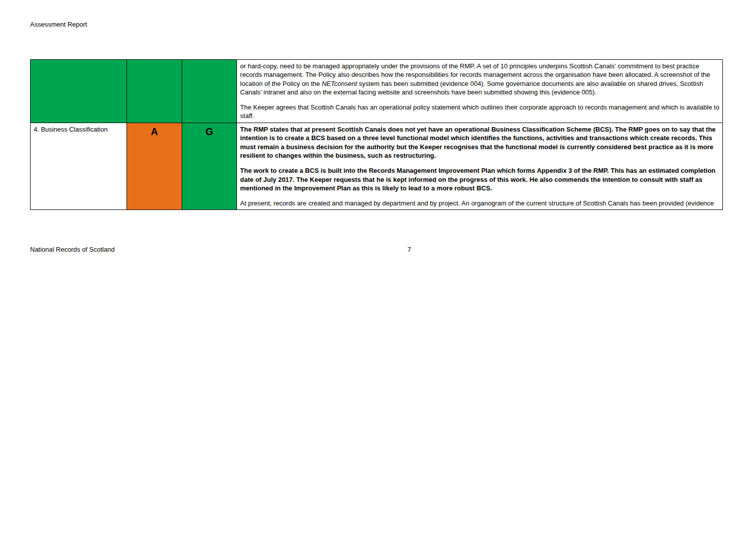Assessment Report
| | | | or hard-copy, need to be managed appropriately under the provisions of the RMP. A set of 10 principles underpins Scottish Canals' commitment to best practice records management. The Policy also describes how the responsibilities for records management across the organisation have been allocated. A screenshot of the location of the Policy on the NETconsent system has been submitted (evidence 004). Some governance documents are also available on shared drives, Scottish Canals' intranet and also on the external facing website and screenshots have been submitted showing this (evidence 005). The Keeper agrees that Scottish Canals has an operational policy statement which outlines their corporate approach to records management and which is available to staff. |
| 4. Business Classification | A | G | The RMP states that at present Scottish Canals does not yet have an operational Business Classification Scheme (BCS). The RMP goes on to say that the intention is to create a BCS based on a three level functional model which identifies the functions, activities and transactions which create records. This must remain a business decision for the authority but the Keeper recognises that the functional model is currently considered best practice as it is more resilient to changes within the business, such as restructuring. The work to create a BCS is built into the Records Management Improvement Plan which forms Appendix 3 of the RMP. This has an estimated completion date of July 2017. The Keeper requests that he is kept informed on the progress of this work. He also commends the intention to consult with staff as mentioned in the Improvement Plan as this is likely to lead to a more robust BCS. At present, records are created and managed by department and by project. An organogram of the current structure of Scottish Canals has been provided (evidence |
National Records of Scotland 7